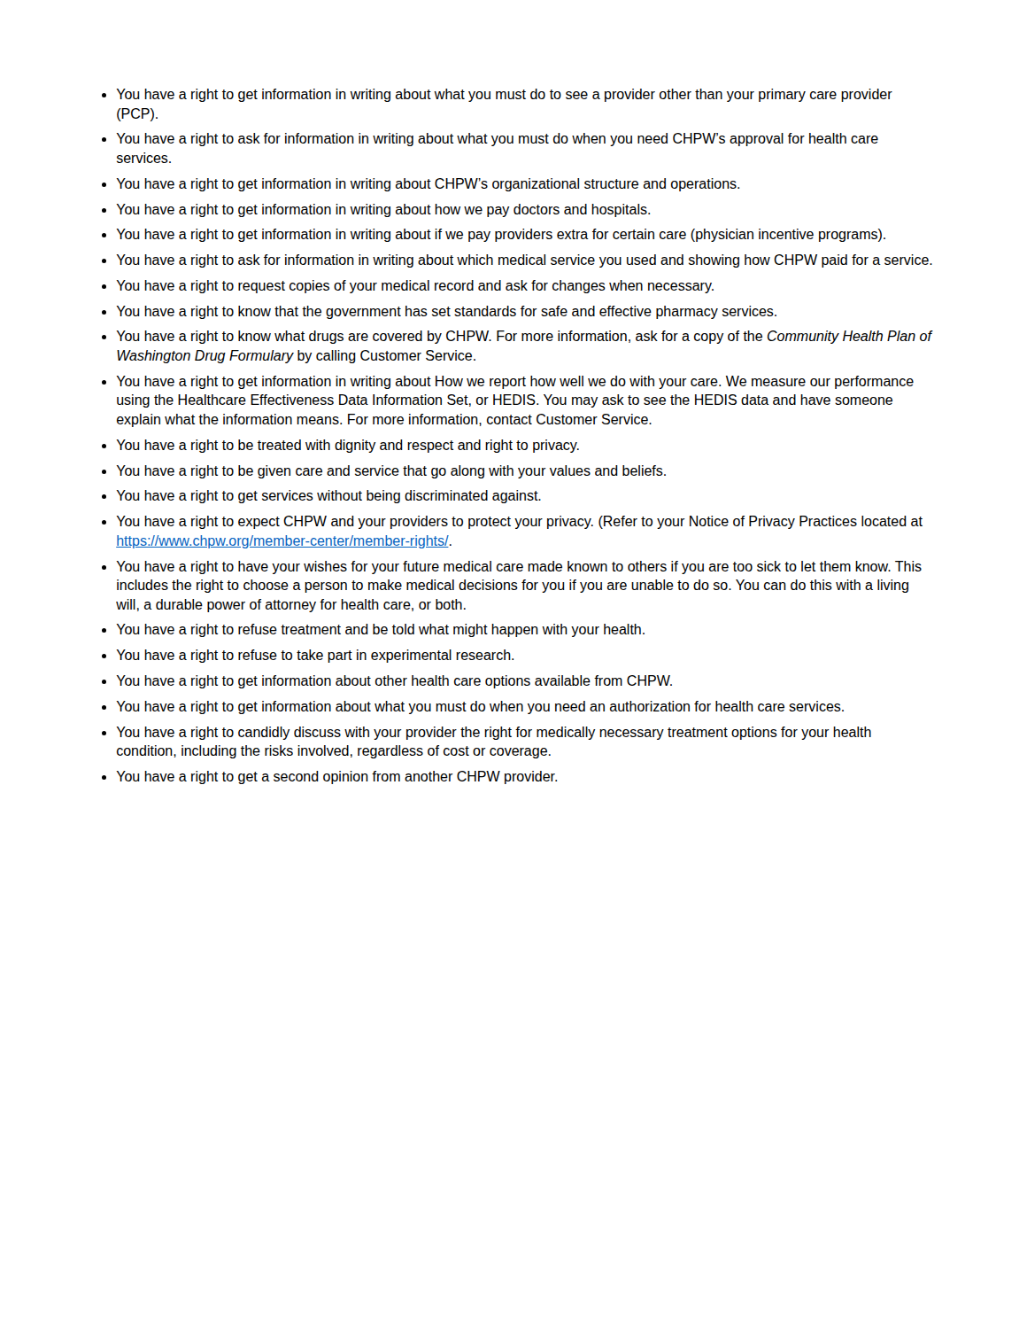You have a right to get information in writing about what you must do to see a provider other than your primary care provider (PCP).
You have a right to ask for information in writing about what you must do when you need CHPW’s approval for health care services.
You have a right to get information in writing about CHPW’s organizational structure and operations.
You have a right to get information in writing about how we pay doctors and hospitals.
You have a right to get information in writing about if we pay providers extra for certain care (physician incentive programs).
You have a right to ask for information in writing about which medical service you used and showing how CHPW paid for a service.
You have a right to request copies of your medical record and ask for changes when necessary.
You have a right to know that the government has set standards for safe and effective pharmacy services.
You have a right to know what drugs are covered by CHPW. For more information, ask for a copy of the Community Health Plan of Washington Drug Formulary by calling Customer Service.
You have a right to get information in writing about How we report how well we do with your care. We measure our performance using the Healthcare Effectiveness Data Information Set, or HEDIS. You may ask to see the HEDIS data and have someone explain what the information means. For more information, contact Customer Service.
You have a right to be treated with dignity and respect and right to privacy.
You have a right to be given care and service that go along with your values and beliefs.
You have a right to get services without being discriminated against.
You have a right to expect CHPW and your providers to protect your privacy. (Refer to your Notice of Privacy Practices located at https://www.chpw.org/member-center/member-rights/.
You have a right to have your wishes for your future medical care made known to others if you are too sick to let them know. This includes the right to choose a person to make medical decisions for you if you are unable to do so. You can do this with a living will, a durable power of attorney for health care, or both.
You have a right to refuse treatment and be told what might happen with your health.
You have a right to refuse to take part in experimental research.
You have a right to get information about other health care options available from CHPW.
You have a right to get information about what you must do when you need an authorization for health care services.
You have a right to candidly discuss with your provider the right for medically necessary treatment options for your health condition, including the risks involved, regardless of cost or coverage.
You have a right to get a second opinion from another CHPW provider.